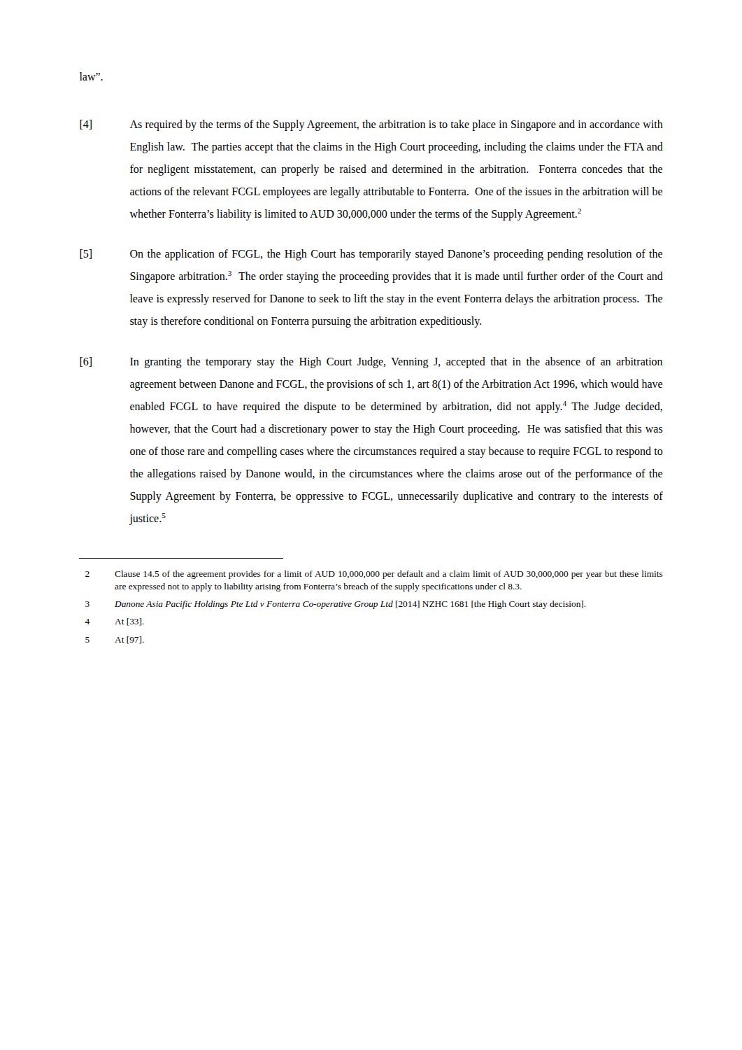law”.
[4] As required by the terms of the Supply Agreement, the arbitration is to take place in Singapore and in accordance with English law. The parties accept that the claims in the High Court proceeding, including the claims under the FTA and for negligent misstatement, can properly be raised and determined in the arbitration. Fonterra concedes that the actions of the relevant FCGL employees are legally attributable to Fonterra. One of the issues in the arbitration will be whether Fonterra’s liability is limited to AUD 30,000,000 under the terms of the Supply Agreement.2
[5] On the application of FCGL, the High Court has temporarily stayed Danone’s proceeding pending resolution of the Singapore arbitration.3 The order staying the proceeding provides that it is made until further order of the Court and leave is expressly reserved for Danone to seek to lift the stay in the event Fonterra delays the arbitration process. The stay is therefore conditional on Fonterra pursuing the arbitration expeditiously.
[6] In granting the temporary stay the High Court Judge, Venning J, accepted that in the absence of an arbitration agreement between Danone and FCGL, the provisions of sch 1, art 8(1) of the Arbitration Act 1996, which would have enabled FCGL to have required the dispute to be determined by arbitration, did not apply.4 The Judge decided, however, that the Court had a discretionary power to stay the High Court proceeding. He was satisfied that this was one of those rare and compelling cases where the circumstances required a stay because to require FCGL to respond to the allegations raised by Danone would, in the circumstances where the claims arose out of the performance of the Supply Agreement by Fonterra, be oppressive to FCGL, unnecessarily duplicative and contrary to the interests of justice.5
| 2 | Clause 14.5 of the agreement provides for a limit of AUD 10,000,000 per default and a claim limit of AUD 30,000,000 per year but these limits are expressed not to apply to liability arising from Fonterra’s breach of the supply specifications under cl 8.3. |
| 3 | Danone Asia Pacific Holdings Pte Ltd v Fonterra Co-operative Group Ltd [2014] NZHC 1681 [the High Court stay decision]. |
| 4 | At [33]. |
| 5 | At [97]. |